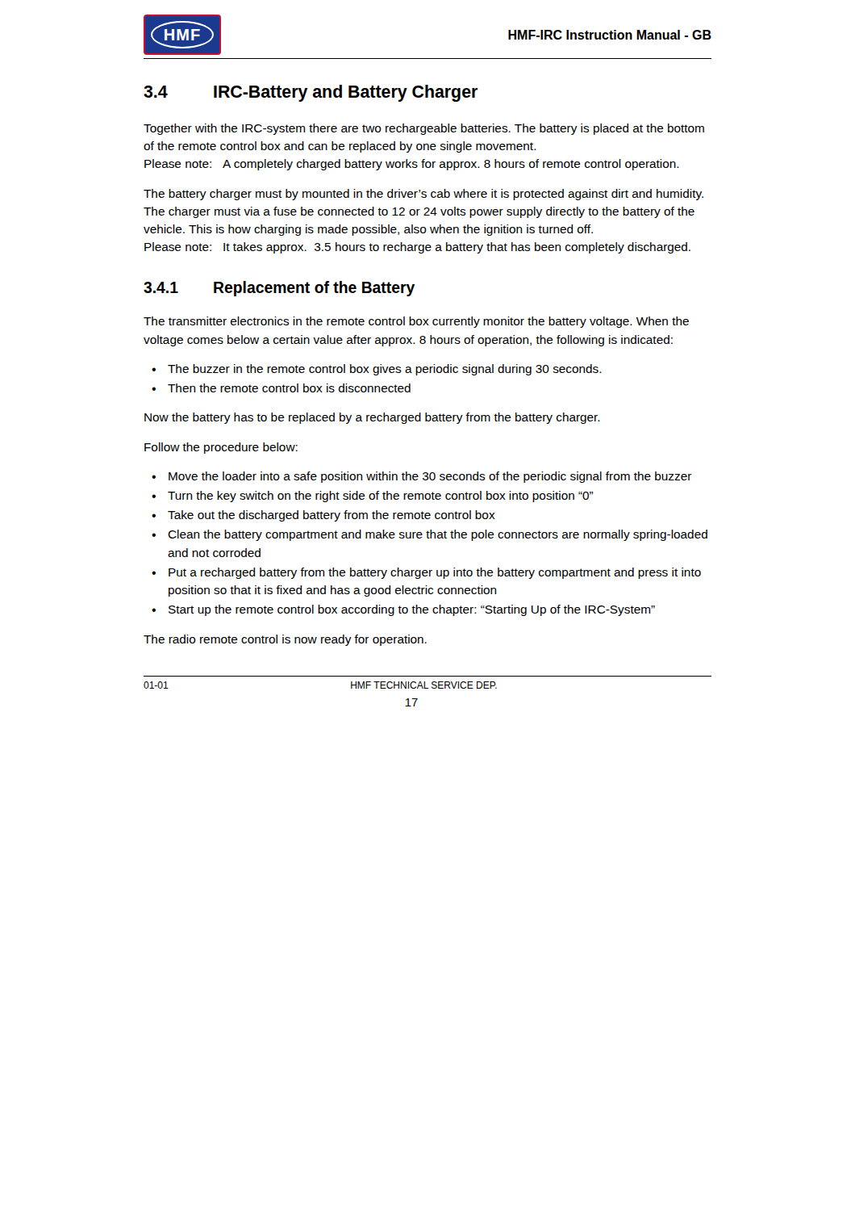HMF
HMF-IRC Instruction Manual - GB
3.4 IRC-Battery and Battery Charger
Together with the IRC-system there are two rechargeable batteries. The battery is placed at the bottom of the remote control box and can be replaced by one single movement.
Please note: A completely charged battery works for approx. 8 hours of remote control operation.
The battery charger must by mounted in the driver’s cab where it is protected against dirt and humidity. The charger must via a fuse be connected to 12 or 24 volts power supply directly to the battery of the vehicle. This is how charging is made possible, also when the ignition is turned off.
Please note: It takes approx. 3.5 hours to recharge a battery that has been completely discharged.
3.4.1 Replacement of the Battery
The transmitter electronics in the remote control box currently monitor the battery voltage. When the voltage comes below a certain value after approx. 8 hours of operation, the following is indicated:
The buzzer in the remote control box gives a periodic signal during 30 seconds.
Then the remote control box is disconnected
Now the battery has to be replaced by a recharged battery from the battery charger.
Follow the procedure below:
Move the loader into a safe position within the 30 seconds of the periodic signal from the buzzer
Turn the key switch on the right side of the remote control box into position “0”
Take out the discharged battery from the remote control box
Clean the battery compartment and make sure that the pole connectors are normally spring-loaded and not corroded
Put a recharged battery from the battery charger up into the battery compartment and press it into position so that it is fixed and has a good electric connection
Start up the remote control box according to the chapter: “Starting Up of the IRC-System”
The radio remote control is now ready for operation.
01-01
HMF TECHNICAL SERVICE DEP.
17